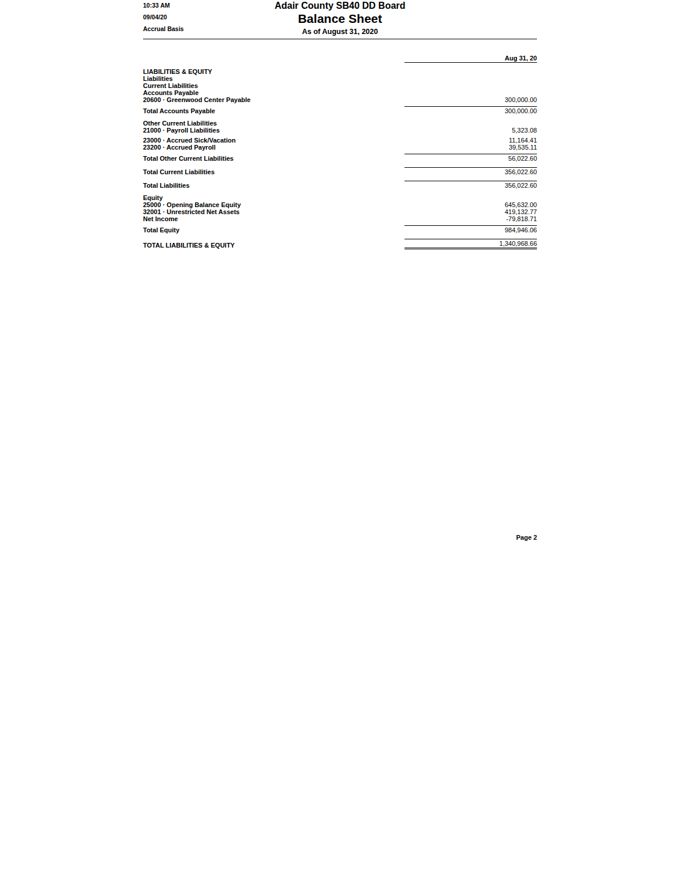| 10:33 AM 09/04/20 Accrual Basis | Adair County SB40 DD Board Balance Sheet As of August 31, 2020 | |
| | Aug 31, 20 |
| LIABILITIES & EQUITY | |
| Liabilities | |
| Current Liabilities | |
| Accounts Payable | |
| 20600 · Greenwood Center Payable | 300,000.00 |
| Total Accounts Payable | 300,000.00 |
| Other Current Liabilities | |
| 21000 · Payroll Liabilities | 5,323.08 |
| 23000 · Accrued Sick/Vacation | 11,164.41 |
| 23200 · Accrued Payroll | 39,535.11 |
| Total Other Current Liabilities | 56,022.60 |
| Total Current Liabilities | 356,022.60 |
| Total Liabilities | 356,022.60 |
| Equity | |
| 25000 · Opening Balance Equity | 645,632.00 |
| 32001 · Unrestricted Net Assets | 419,132.77 |
| Net Income | -79,818.71 |
| Total Equity | 984,946.06 |
| TOTAL LIABILITIES & EQUITY | 1,340,968.66 |
Page 2